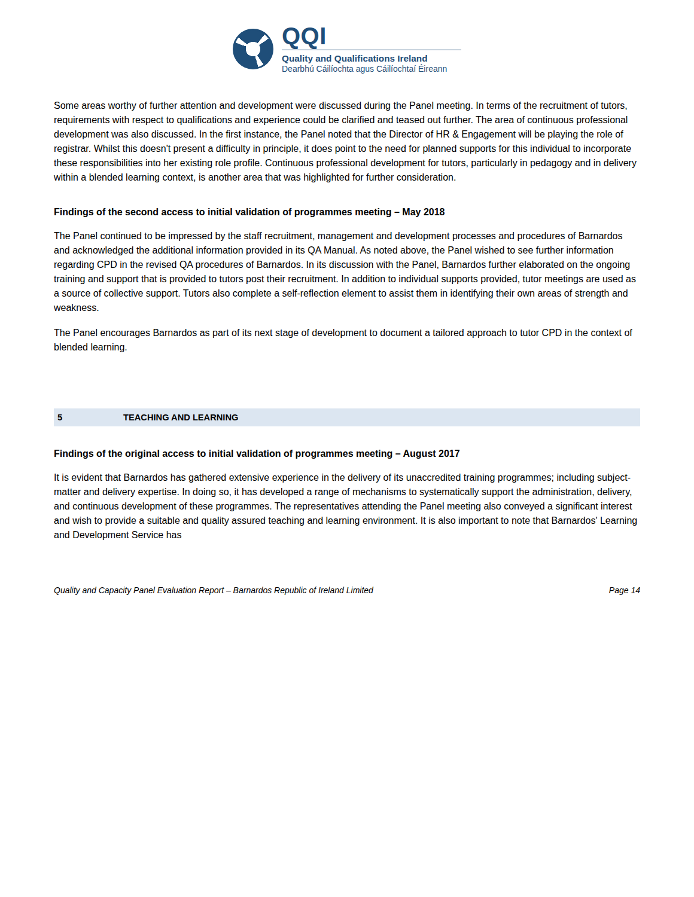QQI
Quality and Qualifications Ireland
Dearbhú Cáilíochta agus Cáilíochtaí Éireann
Some areas worthy of further attention and development were discussed during the Panel meeting. In terms of the recruitment of tutors, requirements with respect to qualifications and experience could be clarified and teased out further. The area of continuous professional development was also discussed. In the first instance, the Panel noted that the Director of HR & Engagement will be playing the role of registrar. Whilst this doesn't present a difficulty in principle, it does point to the need for planned supports for this individual to incorporate these responsibilities into her existing role profile. Continuous professional development for tutors, particularly in pedagogy and in delivery within a blended learning context, is another area that was highlighted for further consideration.
Findings of the second access to initial validation of programmes meeting – May 2018
The Panel continued to be impressed by the staff recruitment, management and development processes and procedures of Barnardos and acknowledged the additional information provided in its QA Manual. As noted above, the Panel wished to see further information regarding CPD in the revised QA procedures of Barnardos. In its discussion with the Panel, Barnardos further elaborated on the ongoing training and support that is provided to tutors post their recruitment. In addition to individual supports provided, tutor meetings are used as a source of collective support. Tutors also complete a self-reflection element to assist them in identifying their own areas of strength and weakness.
The Panel encourages Barnardos as part of its next stage of development to document a tailored approach to tutor CPD in the context of blended learning.
5 TEACHING AND LEARNING
Findings of the original access to initial validation of programmes meeting – August 2017
It is evident that Barnardos has gathered extensive experience in the delivery of its unaccredited training programmes; including subject-matter and delivery expertise. In doing so, it has developed a range of mechanisms to systematically support the administration, delivery, and continuous development of these programmes. The representatives attending the Panel meeting also conveyed a significant interest and wish to provide a suitable and quality assured teaching and learning environment. It is also important to note that Barnardos' Learning and Development Service has
Quality and Capacity Panel Evaluation Report – Barnardos Republic of Ireland Limited Page 14